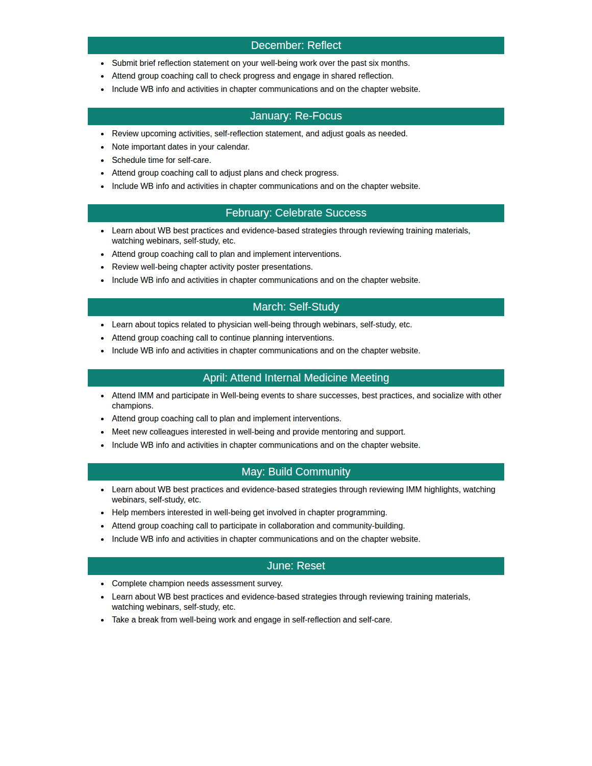December: Reflect
Submit brief reflection statement on your well-being work over the past six months.
Attend group coaching call to check progress and engage in shared reflection.
Include WB info and activities in chapter communications and on the chapter website.
January: Re-Focus
Review upcoming activities, self-reflection statement, and adjust goals as needed.
Note important dates in your calendar.
Schedule time for self-care.
Attend group coaching call to adjust plans and check progress.
Include WB info and activities in chapter communications and on the chapter website.
February: Celebrate Success
Learn about WB best practices and evidence-based strategies through reviewing training materials, watching webinars, self-study, etc.
Attend group coaching call to plan and implement interventions.
Review well-being chapter activity poster presentations.
Include WB info and activities in chapter communications and on the chapter website.
March: Self-Study
Learn about topics related to physician well-being through webinars, self-study, etc.
Attend group coaching call to continue planning interventions.
Include WB info and activities in chapter communications and on the chapter website.
April: Attend Internal Medicine Meeting
Attend IMM and participate in Well-being events to share successes, best practices, and socialize with other champions.
Attend group coaching call to plan and implement interventions.
Meet new colleagues interested in well-being and provide mentoring and support.
Include WB info and activities in chapter communications and on the chapter website.
May: Build Community
Learn about WB best practices and evidence-based strategies through reviewing IMM highlights, watching webinars, self-study, etc.
Help members interested in well-being get involved in chapter programming.
Attend group coaching call to participate in collaboration and community-building.
Include WB info and activities in chapter communications and on the chapter website.
June: Reset
Complete champion needs assessment survey.
Learn about WB best practices and evidence-based strategies through reviewing training materials, watching webinars, self-study, etc.
Take a break from well-being work and engage in self-reflection and self-care.